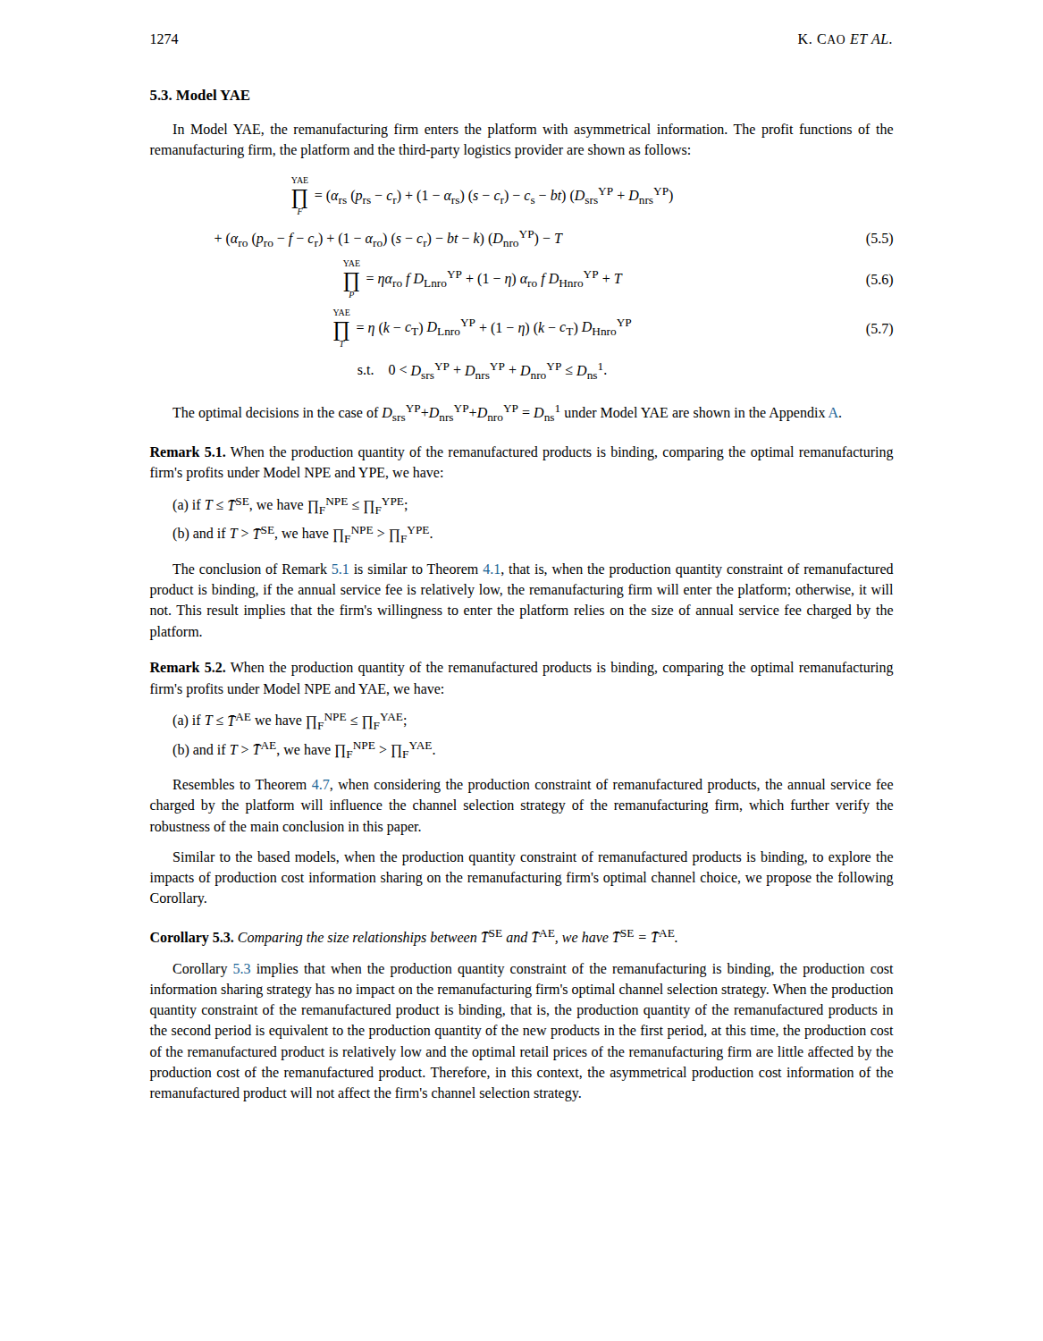1274 K. CAO ET AL.
5.3. Model YAE
In Model YAE, the remanufacturing firm enters the platform with asymmetrical information. The profit functions of the remanufacturing firm, the platform and the third-party logistics provider are shown as follows:
YAE∏F = (αrs (prs − cr) + (1 − αrs) (s − cr) − cs − bt) (DsrsYP + DnrsYP)
+ (αro (pro − f − cr) + (1 − αro) (s − cr) − bt − k) (DnroYP) − T
(5.5)
YAE∏P = ηαro f DLnroYP + (1 − η) αro f DHnroYP + T
(5.6)
YAE∏T = η (k − cT) DLnroYP + (1 − η) (k − cT) DHnroYP
(5.7)
s.t. 0 < DsrsYP + DnrsYP + DnroYP ≤ Dns1.
The optimal decisions in the case of DsrsYP+DnrsYP+DnroYP = Dns1 under Model YAE are shown in the Appendix A.
Remark 5.1. When the production quantity of the remanufactured products is binding, comparing the optimal remanufacturing firm's profits under Model NPE and YPE, we have:
(a) if T ≤ T̄SE, we have ∏FNPE ≤ ∏FYPE;
(b) and if T > T̄SE, we have ∏FNPE > ∏FYPE.
The conclusion of Remark 5.1 is similar to Theorem 4.1, that is, when the production quantity constraint of remanufactured product is binding, if the annual service fee is relatively low, the remanufacturing firm will enter the platform; otherwise, it will not. This result implies that the firm's willingness to enter the platform relies on the size of annual service fee charged by the platform.
Remark 5.2. When the production quantity of the remanufactured products is binding, comparing the optimal remanufacturing firm's profits under Model NPE and YAE, we have:
(a) if T ≤ T̄AE we have ∏FNPE ≤ ∏FYAE;
(b) and if T > T̄AE, we have ∏FNPE > ∏FYAE.
Resembles to Theorem 4.7, when considering the production constraint of remanufactured products, the annual service fee charged by the platform will influence the channel selection strategy of the remanufacturing firm, which further verify the robustness of the main conclusion in this paper.
Similar to the based models, when the production quantity constraint of remanufactured products is binding, to explore the impacts of production cost information sharing on the remanufacturing firm's optimal channel choice, we propose the following Corollary.
Corollary 5.3. Comparing the size relationships between T̄SE and T̄AE, we have T̄SE = T̄AE.
Corollary 5.3 implies that when the production quantity constraint of the remanufacturing is binding, the production cost information sharing strategy has no impact on the remanufacturing firm's optimal channel selection strategy. When the production quantity constraint of the remanufactured product is binding, that is, the production quantity of the remanufactured products in the second period is equivalent to the production quantity of the new products in the first period, at this time, the production cost of the remanufactured product is relatively low and the optimal retail prices of the remanufacturing firm are little affected by the production cost of the remanufactured product. Therefore, in this context, the asymmetrical production cost information of the remanufactured product will not affect the firm's channel selection strategy.